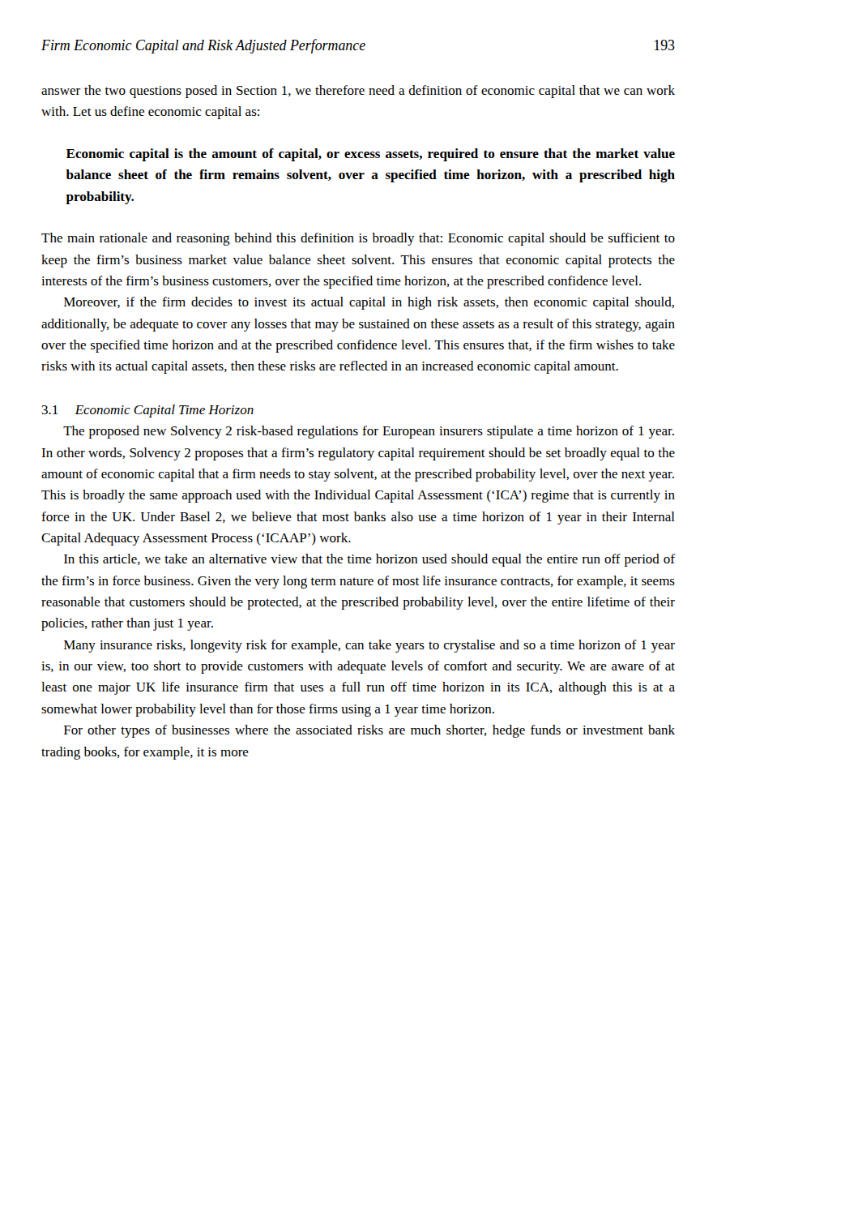Firm Economic Capital and Risk Adjusted Performance 193
answer the two questions posed in Section 1, we therefore need a definition of economic capital that we can work with. Let us define economic capital as:
Economic capital is the amount of capital, or excess assets, required to ensure that the market value balance sheet of the firm remains solvent, over a specified time horizon, with a prescribed high probability.
The main rationale and reasoning behind this definition is broadly that: Economic capital should be sufficient to keep the firm’s business market value balance sheet solvent. This ensures that economic capital protects the interests of the firm’s business customers, over the specified time horizon, at the prescribed confidence level.
Moreover, if the firm decides to invest its actual capital in high risk assets, then economic capital should, additionally, be adequate to cover any losses that may be sustained on these assets as a result of this strategy, again over the specified time horizon and at the prescribed confidence level. This ensures that, if the firm wishes to take risks with its actual capital assets, then these risks are reflected in an increased economic capital amount.
3.1 Economic Capital Time Horizon
The proposed new Solvency 2 risk-based regulations for European insurers stipulate a time horizon of 1 year. In other words, Solvency 2 proposes that a firm’s regulatory capital requirement should be set broadly equal to the amount of economic capital that a firm needs to stay solvent, at the prescribed probability level, over the next year. This is broadly the same approach used with the Individual Capital Assessment (‘ICA’) regime that is currently in force in the UK. Under Basel 2, we believe that most banks also use a time horizon of 1 year in their Internal Capital Adequacy Assessment Process (‘ICAAP’) work.
In this article, we take an alternative view that the time horizon used should equal the entire run off period of the firm’s in force business. Given the very long term nature of most life insurance contracts, for example, it seems reasonable that customers should be protected, at the prescribed probability level, over the entire lifetime of their policies, rather than just 1 year.
Many insurance risks, longevity risk for example, can take years to crystalise and so a time horizon of 1 year is, in our view, too short to provide customers with adequate levels of comfort and security. We are aware of at least one major UK life insurance firm that uses a full run off time horizon in its ICA, although this is at a somewhat lower probability level than for those firms using a 1 year time horizon.
For other types of businesses where the associated risks are much shorter, hedge funds or investment bank trading books, for example, it is more